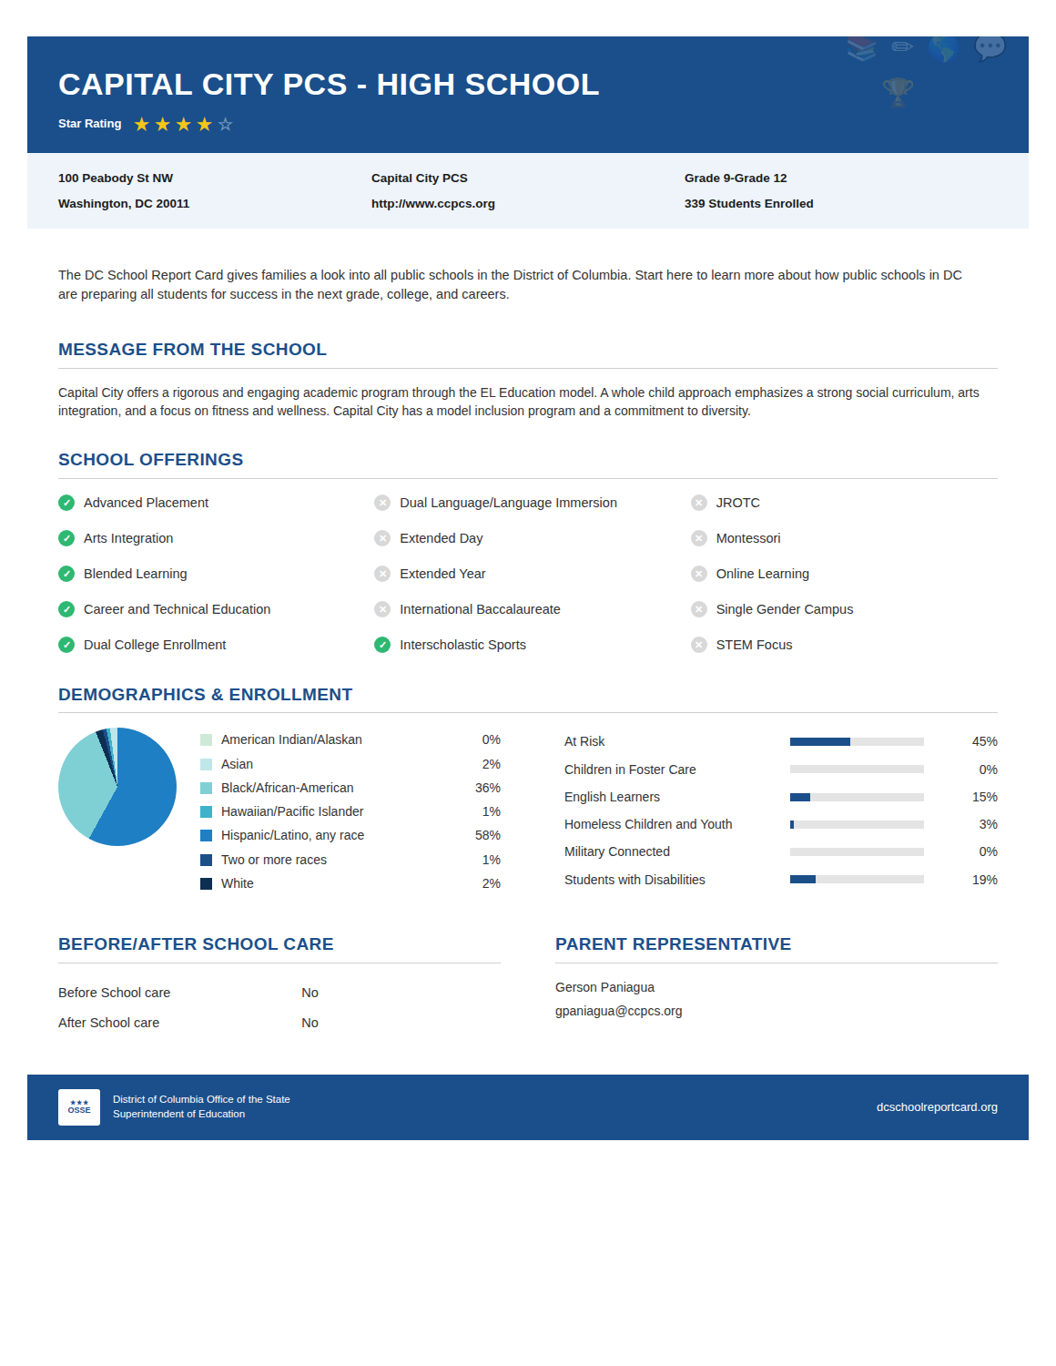📚✏🌎💬 🏆
Capital City PCS - High School
Star Rating ★★★★☆
100 Peabody St NW
Washington, DC 20011
Capital City PCS
http://www.ccpcs.org
Grade 9-Grade 12
339 Students Enrolled
The DC School Report Card gives families a look into all public schools in the District of Columbia. Start here to learn more about how public schools in DC are preparing all students for success in the next grade, college, and careers.
Message from the School
Capital City offers a rigorous and engaging academic program through the EL Education model. A whole child approach emphasizes a strong social curriculum, arts integration, and a focus on fitness and wellness. Capital City has a model inclusion program and a commitment to diversity.
School Offerings
✓Advanced Placement
✕Dual Language/Language Immersion
✕JROTC
✓Arts Integration
✕Extended Day
✕Montessori
✓Blended Learning
✕Extended Year
✕Online Learning
✓Career and Technical Education
✕International Baccalaureate
✕Single Gender Campus
✓Dual College Enrollment
✓Interscholastic Sports
✕STEM Focus
Demographics & Enrollment
| American Indian/Alaskan | 0% |
| Asian | 2% |
| Black/African-American | 36% |
| Hawaiian/Pacific Islander | 1% |
| Hispanic/Latino, any race | 58% |
| Two or more races | 1% |
| White | 2% |
| At Risk | | 45% |
| Children in Foster Care | | 0% |
| English Learners | | 15% |
| Homeless Children and Youth | | 3% |
| Military Connected | | 0% |
| Students with Disabilities | | 19% |
Before/After School Care
| Before School care | No |
| After School care | No |
Parent Representative
Gerson Paniagua
gpaniagua@ccpcs.org
★★★ OSSE
District of Columbia Office of the State
Superintendent of Education
dcschoolreportcard.org